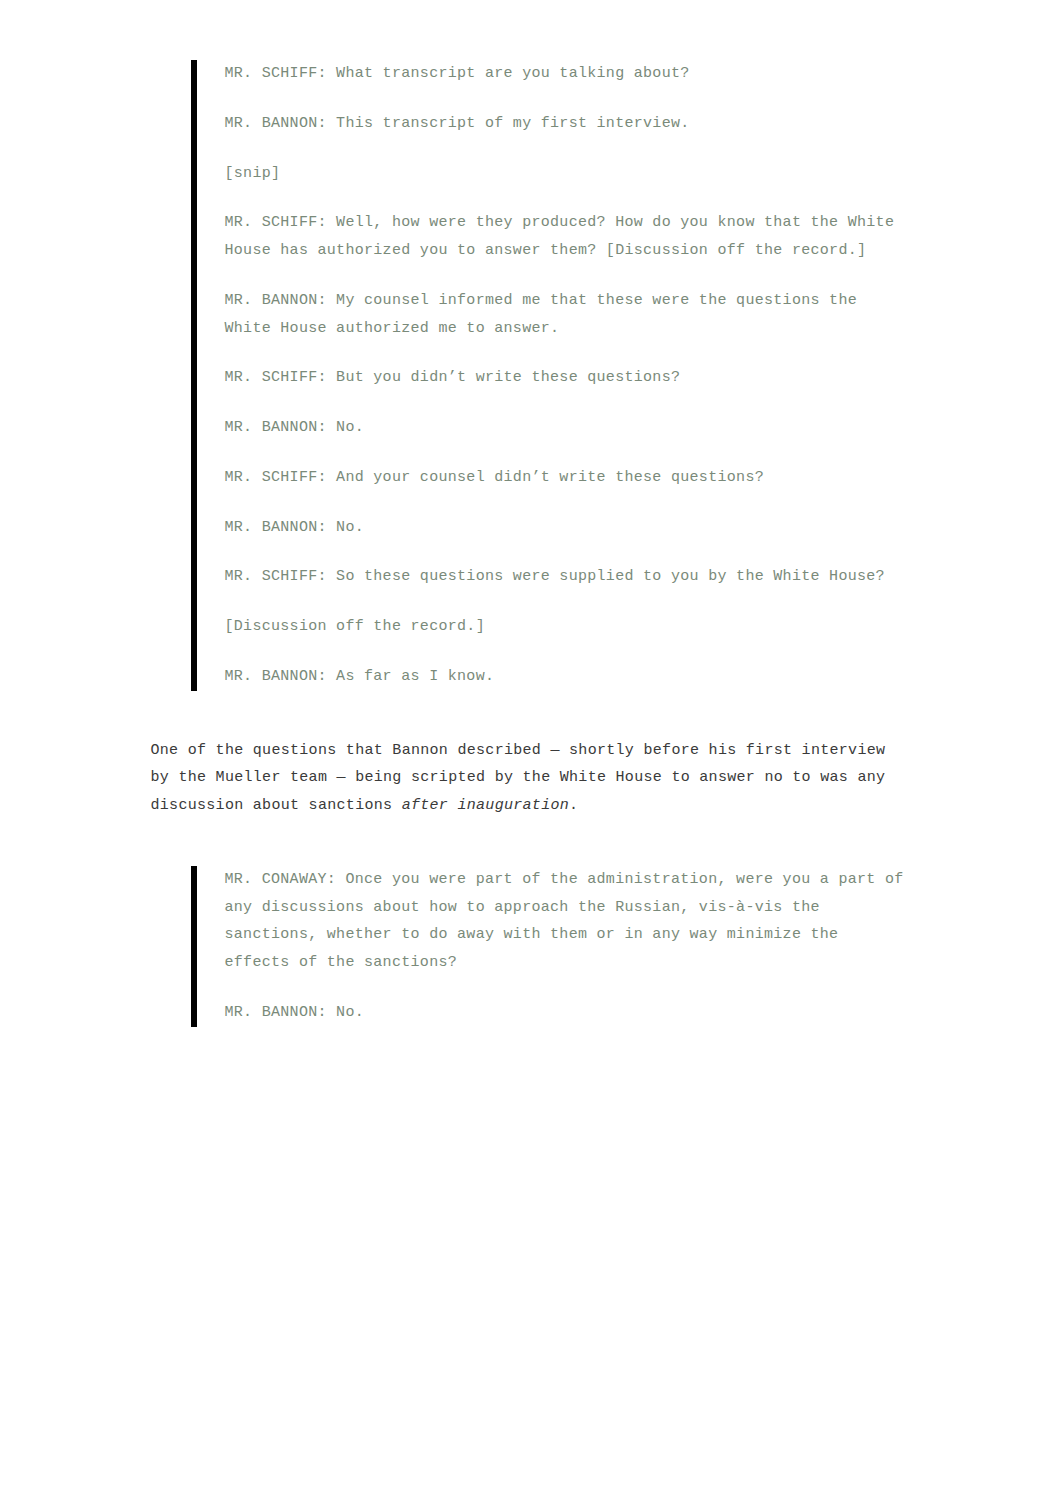MR. SCHIFF: What transcript are you talking about?
MR. BANNON: This transcript of my first interview.
[snip]
MR. SCHIFF: Well, how were they produced? How do you know that the White House has authorized you to answer them? [Discussion off the record.]
MR. BANNON: My counsel informed me that these were the questions the White House authorized me to answer.
MR. SCHIFF: But you didn’t write these questions?
MR. BANNON: No.
MR. SCHIFF: And your counsel didn’t write these questions?
MR. BANNON: No.
MR. SCHIFF: So these questions were supplied to you by the White House?
[Discussion off the record.]
MR. BANNON: As far as I know.
One of the questions that Bannon described — shortly before his first interview by the Mueller team — being scripted by the White House to answer no to was any discussion about sanctions after inauguration.
MR. CONAWAY: Once you were part of the administration, were you a part of any discussions about how to approach the Russian, vis-à-vis the sanctions, whether to do away with them or in any way minimize the effects of the sanctions?
MR. BANNON: No.